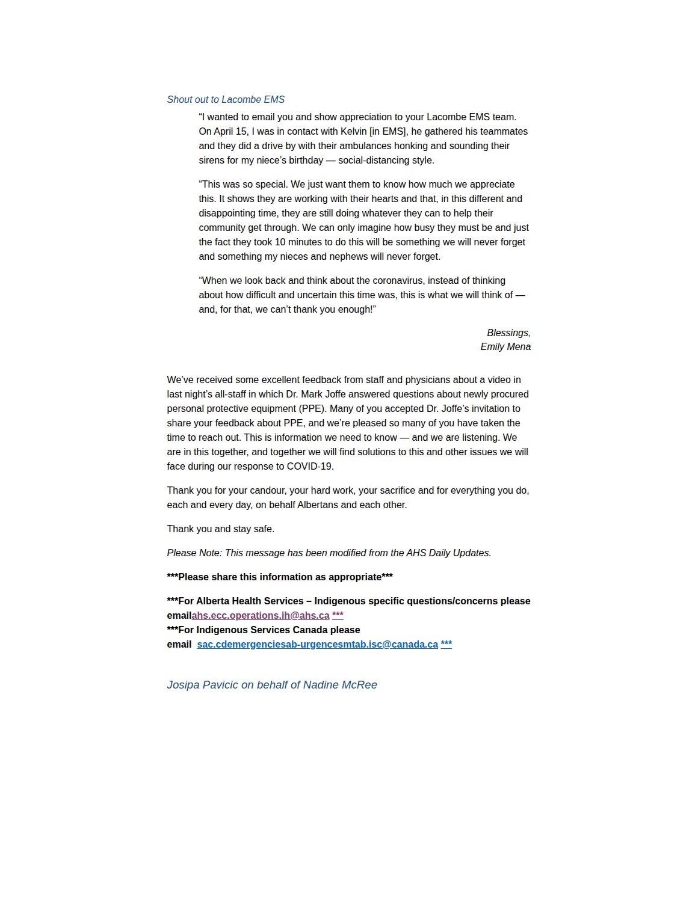Shout out to Lacombe EMS
“I wanted to email you and show appreciation to your Lacombe EMS team. On April 15, I was in contact with Kelvin [in EMS], he gathered his teammates and they did a drive by with their ambulances honking and sounding their sirens for my niece’s birthday — social-distancing style.
“This was so special. We just want them to know how much we appreciate this. It shows they are working with their hearts and that, in this different and disappointing time, they are still doing whatever they can to help their community get through. We can only imagine how busy they must be and just the fact they took 10 minutes to do this will be something we will never forget and something my nieces and nephews will never forget.
“When we look back and think about the coronavirus, instead of thinking about how difficult and uncertain this time was, this is what we will think of — and, for that, we can’t thank you enough!”
Blessings,
Emily Mena
We’ve received some excellent feedback from staff and physicians about a video in last night’s all-staff in which Dr. Mark Joffe answered questions about newly procured personal protective equipment (PPE). Many of you accepted Dr. Joffe’s invitation to share your feedback about PPE, and we’re pleased so many of you have taken the time to reach out. This is information we need to know — and we are listening. We are in this together, and together we will find solutions to this and other issues we will face during our response to COVID-19.
Thank you for your candour, your hard work, your sacrifice and for everything you do, each and every day, on behalf Albertans and each other.
Thank you and stay safe.
Please Note: This message has been modified from the AHS Daily Updates.
***Please share this information as appropriate***
***For Alberta Health Services – Indigenous specific questions/concerns please
emailahs.ecc.operations.ih@ahs.ca ***
***For Indigenous Services Canada please
email sac.cdemergenciesab-urgencesmtab.isc@canada.ca ***
Josipa Pavicic on behalf of Nadine McRee